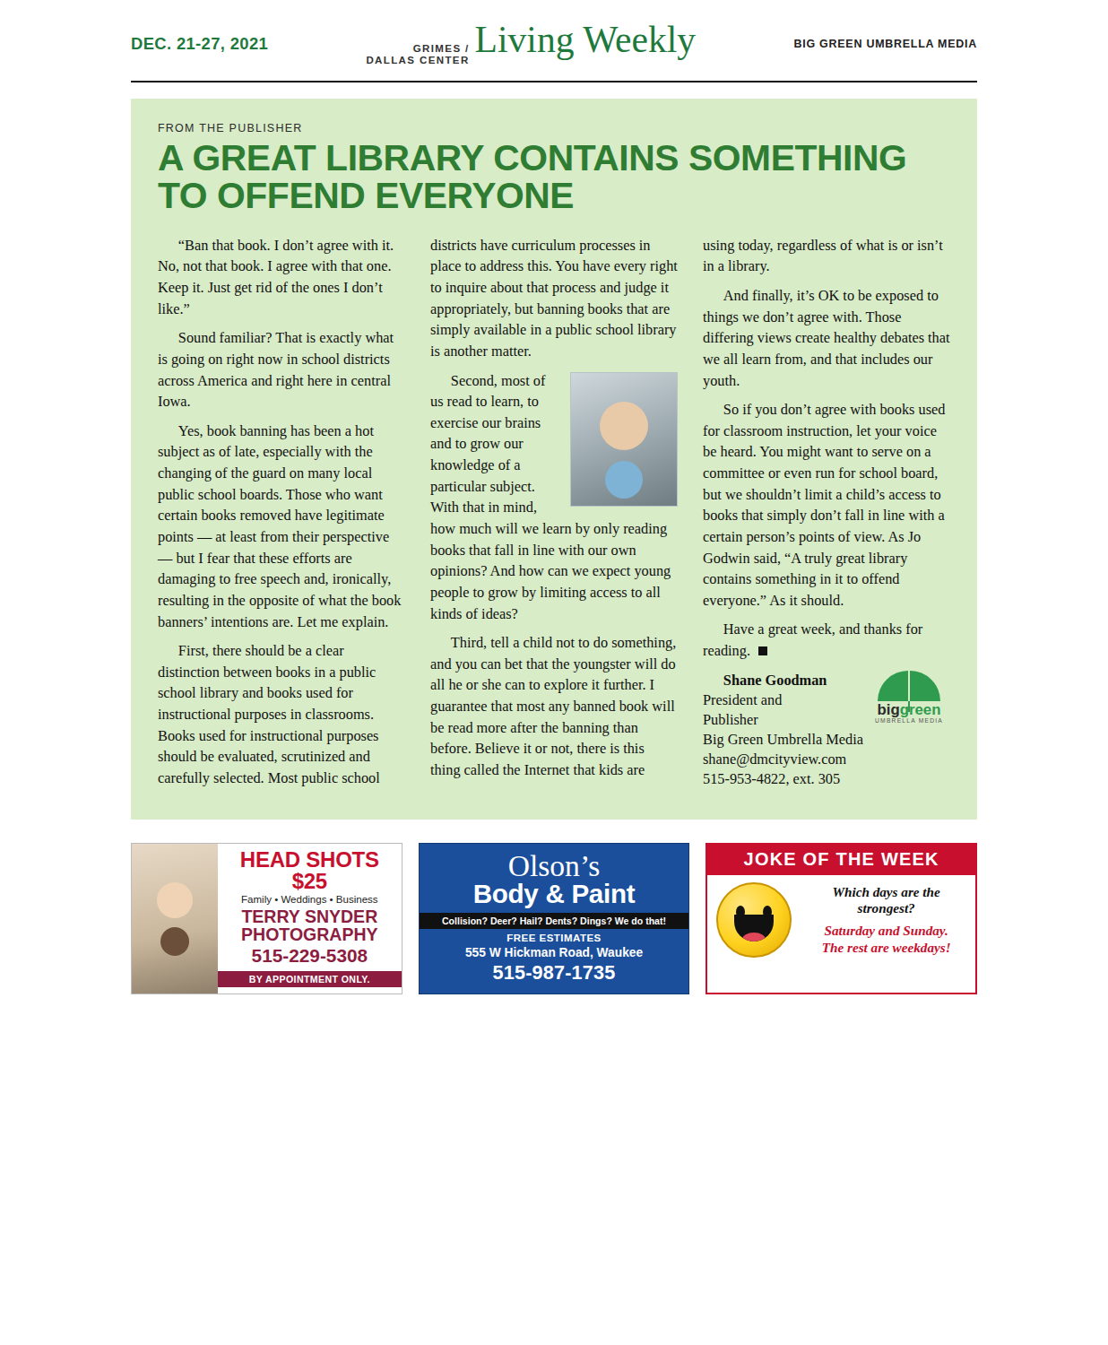DEC. 21-27, 2021
GRIMES /
DALLAS CENTER
Living Weekly
BIG GREEN UMBRELLA MEDIA
FROM THE PUBLISHER
A great library contains something to offend everyone
“Ban that book. I don’t agree with it. No, not that book. I agree with that one. Keep it. Just get rid of the ones I don’t like.”
Sound familiar? That is exactly what is going on right now in school districts across America and right here in central Iowa.
Yes, book banning has been a hot subject as of late, especially with the changing of the guard on many local public school boards. Those who want certain books removed have legitimate points — at least from their perspective — but I fear that these efforts are damaging to free speech and, ironically, resulting in the opposite of what the book banners’ intentions are. Let me explain.
First, there should be a clear distinction between books in a public school library and books used for instructional purposes in classrooms. Books used for instructional purposes should be evaluated, scrutinized and carefully selected. Most public school districts have curriculum processes in place to address this. You have every right to inquire about that process and judge it appropriately, but banning books that are simply available in a public school library is another matter.
Second, most of us read to learn, to exercise our brains and to grow our knowledge of a particular subject. With that in mind, how much will we learn by only reading books that fall in line with our own opinions? And how can we expect young people to grow by limiting access to all kinds of ideas?
Third, tell a child not to do something, and you can bet that the youngster will do all he or she can to explore it further. I guarantee that most any banned book will be read more after the banning than before. Believe it or not, there is this thing called the Internet that kids are using today, regardless of what is or isn’t in a library.
And finally, it’s OK to be exposed to things we don’t agree with. Those differing views create healthy debates that we all learn from, and that includes our youth.
So if you don’t agree with books used for classroom instruction, let your voice be heard. You might want to serve on a committee or even run for school board, but we shouldn’t limit a child’s access to books that simply don’t fall in line with a certain person’s points of view. As Jo Godwin said, “A truly great library contains something in it to offend everyone.” As it should.
Have a great week, and thanks for reading.
big green
UMBRELLA MEDIA
Shane Goodman
President and
Publisher
Big Green Umbrella Media
shane@dmcityview.com
515-953-4822, ext. 305
HEAD SHOTS $25
Family • Weddings • Business
TERRY SNYDER
PHOTOGRAPHY
515-229-5308
BY APPOINTMENT ONLY.
Olson’s
Body & Paint
Collision? Deer? Hail? Dents? Dings? We do that!
FREE ESTIMATES
555 W Hickman Road, Waukee
515-987-1735
JOKE OF THE WEEK
Which days are the strongest?
Saturday and Sunday.
The rest are weekdays!